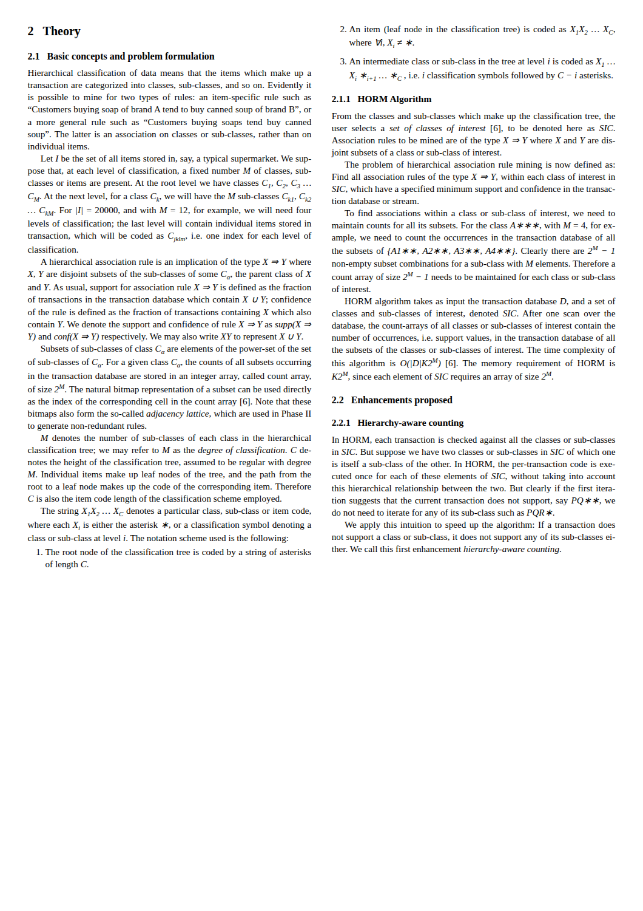2 Theory
2.1 Basic concepts and problem formulation
Hierarchical classification of data means that the items which make up a transaction are categorized into classes, sub-classes, and so on. Evidently it is possible to mine for two types of rules: an item-specific rule such as “Customers buying soap of brand A tend to buy canned soup of brand B”, or a more general rule such as “Customers buying soaps tend buy canned soup”. The latter is an association on classes or sub-classes, rather than on individual items.
Let I be the set of all items stored in, say, a typical supermarket. We suppose that, at each level of classification, a fixed number M of classes, sub-classes or items are present. At the root level we have classes C1, C2, C3 … CM. At the next level, for a class Ck, we will have the M sub-classes Ck1, Ck2 … CkM. For |I| = 20000, and with M = 12, for example, we will need four levels of classification; the last level will contain individual items stored in transaction, which will be coded as Cjklm, i.e. one index for each level of classification.
A hierarchical association rule is an implication of the type X ⇒ Y where X, Y are disjoint subsets of the sub-classes of some Cα, the parent class of X and Y. As usual, support for association rule X ⇒ Y is defined as the fraction of transactions in the transaction database which contain X ∪ Y; confidence of the rule is defined as the fraction of transactions containing X which also contain Y. We denote the support and confidence of rule X ⇒ Y as supp(X ⇒ Y) and conf(X ⇒ Y) respectively. We may also write XY to represent X ∪ Y.
Subsets of sub-classes of class Cα are elements of the power-set of the set of sub-classes of Cα. For a given class Cα, the counts of all subsets occurring in the transaction database are stored in an integer array, called count array, of size 2M. The natural bitmap representation of a subset can be used directly as the index of the corresponding cell in the count array [6]. Note that these bitmaps also form the so-called adjacency lattice, which are used in Phase II to generate non-redundant rules.
M denotes the number of sub-classes of each class in the hierarchical classification tree; we may refer to M as the degree of classification. C denotes the height of the classification tree, assumed to be regular with degree M. Individual items make up leaf nodes of the tree, and the path from the root to a leaf node makes up the code of the corresponding item. Therefore C is also the item code length of the classification scheme employed.
The string X1X2 … XC denotes a particular class, sub-class or item code, where each Xi is either the asterisk ∗, or a classification symbol denoting a class or sub-class at level i. The notation scheme used is the following:
The root node of the classification tree is coded by a string of asterisks of length C.
An item (leaf node in the classification tree) is coded as X1X2 … XC, where ∀i, Xi ≠ ∗.
An intermediate class or sub-class in the tree at level i is coded as X1 … Xi ∗i+1 … ∗C , i.e. i classification symbols followed by C − i asterisks.
2.1.1 HORM Algorithm
From the classes and sub-classes which make up the classification tree, the user selects a set of classes of interest [6], to be denoted here as SIC. Association rules to be mined are of the type X ⇒ Y where X and Y are disjoint subsets of a class or sub-class of interest.
The problem of hierarchical association rule mining is now defined as: Find all association rules of the type X ⇒ Y, within each class of interest in SIC, which have a specified minimum support and confidence in the transaction database or stream.
To find associations within a class or sub-class of interest, we need to maintain counts for all its subsets. For the class A∗∗∗, with M = 4, for example, we need to count the occurrences in the transaction database of all the subsets of {A1∗∗, A2∗∗, A3∗∗, A4∗∗}. Clearly there are 2M − 1 non-empty subset combinations for a sub-class with M elements. Therefore a count array of size 2M − 1 needs to be maintained for each class or sub-class of interest.
HORM algorithm takes as input the transaction database D, and a set of classes and sub-classes of interest, denoted SIC. After one scan over the database, the count-arrays of all classes or sub-classes of interest contain the number of occurrences, i.e. support values, in the transaction database of all the subsets of the classes or sub-classes of interest. The time complexity of this algorithm is O(|D|K2M) [6]. The memory requirement of HORM is K2M, since each element of SIC requires an array of size 2M.
2.2 Enhancements proposed
2.2.1 Hierarchy-aware counting
In HORM, each transaction is checked against all the classes or sub-classes in SIC. But suppose we have two classes or sub-classes in SIC of which one is itself a sub-class of the other. In HORM, the per-transaction code is executed once for each of these elements of SIC, without taking into account this hierarchical relationship between the two. But clearly if the first iteration suggests that the current transaction does not support, say PQ∗∗, we do not need to iterate for any of its sub-class such as PQR∗.
We apply this intuition to speed up the algorithm: If a transaction does not support a class or sub-class, it does not support any of its sub-classes either. We call this first enhancement hierarchy-aware counting.